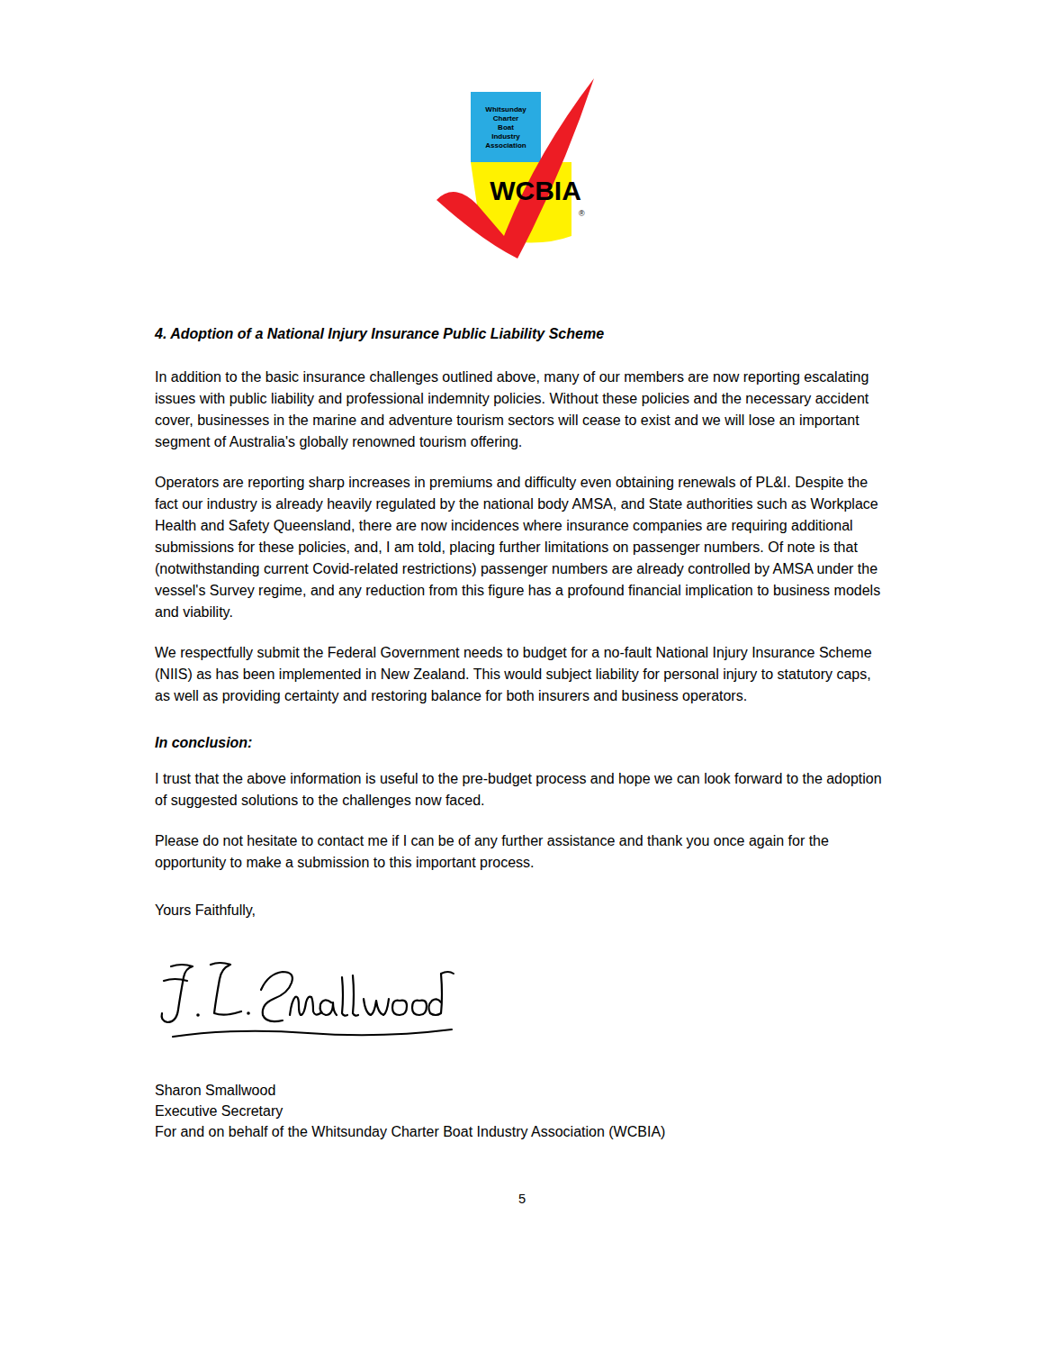Whitsunday Charter Boat Industry Association WCBIA ®
4. Adoption of a National Injury Insurance Public Liability Scheme
In addition to the basic insurance challenges outlined above, many of our members are now reporting escalating issues with public liability and professional indemnity policies. Without these policies and the necessary accident cover, businesses in the marine and adventure tourism sectors will cease to exist and we will lose an important segment of Australia's globally renowned tourism offering.
Operators are reporting sharp increases in premiums and difficulty even obtaining renewals of PL&I. Despite the fact our industry is already heavily regulated by the national body AMSA, and State authorities such as Workplace Health and Safety Queensland, there are now incidences where insurance companies are requiring additional submissions for these policies, and, I am told, placing further limitations on passenger numbers. Of note is that (notwithstanding current Covid-related restrictions) passenger numbers are already controlled by AMSA under the vessel's Survey regime, and any reduction from this figure has a profound financial implication to business models and viability.
We respectfully submit the Federal Government needs to budget for a no-fault National Injury Insurance Scheme (NIIS) as has been implemented in New Zealand. This would subject liability for personal injury to statutory caps, as well as providing certainty and restoring balance for both insurers and business operators.
In conclusion:
I trust that the above information is useful to the pre-budget process and hope we can look forward to the adoption of suggested solutions to the challenges now faced.
Please do not hesitate to contact me if I can be of any further assistance and thank you once again for the opportunity to make a submission to this important process.
Yours Faithfully,
Sharon Smallwood
Executive Secretary
For and on behalf of the Whitsunday Charter Boat Industry Association (WCBIA)
5